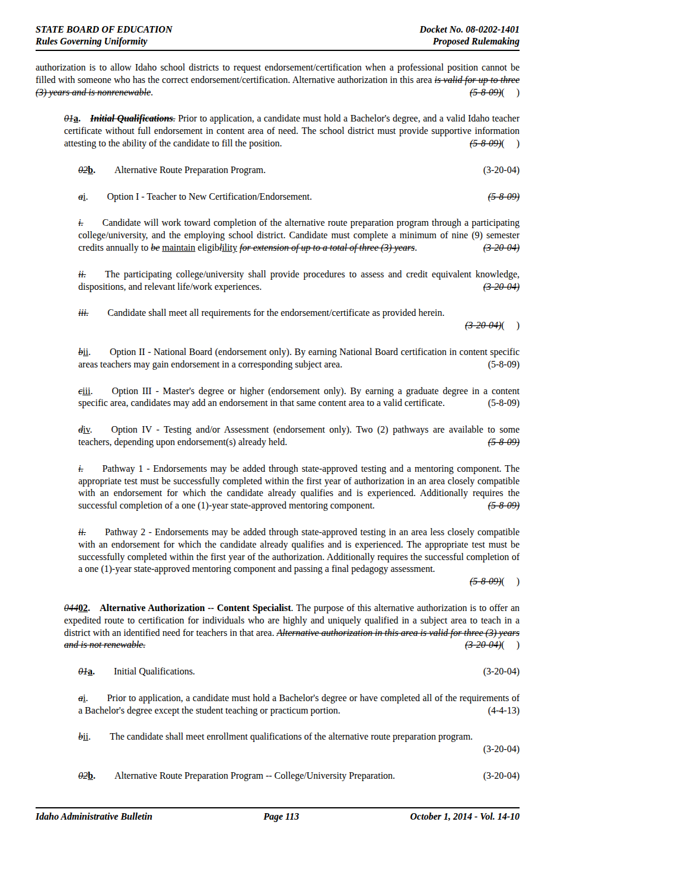STATE BOARD OF EDUCATION
Rules Governing Uniformity
Docket No. 08-0202-1401
Proposed Rulemaking
authorization is to allow Idaho school districts to request endorsement/certification when a professional position cannot be filled with someone who has the correct endorsement/certification. Alternative authorization in this area is valid for up to three (3) years and is nonrenewable. (5-8-09)( )
01 a. Initial Qualifications. Prior to application, a candidate must hold a Bachelor's degree, and a valid Idaho teacher certificate without full endorsement in content area of need. The school district must provide supportive information attesting to the ability of the candidate to fill the position. (5-8-09)( )
02 b.  Alternative Route Preparation Program. (3-20-04)
ai.  Option I - Teacher to New Certification/Endorsement. (5-8-09)
i.  Candidate will work toward completion of the alternative route preparation program through a participating college/university, and the employing school district. Candidate must complete a minimum of nine (9) semester credits annually to be maintain eligiblility for extension of up to a total of three (3) years. (3-20-04)
ii.  The participating college/university shall provide procedures to assess and credit equivalent knowledge, dispositions, and relevant life/work experiences. (3-20-04)
iii.  Candidate shall meet all requirements for the endorsement/certificate as provided herein.
(3-20-04)( )
bii.  Option II - National Board (endorsement only). By earning National Board certification in content specific areas teachers may gain endorsement in a corresponding subject area. (5-8-09)
ciii.  Option III - Master's degree or higher (endorsement only). By earning a graduate degree in a content specific area, candidates may add an endorsement in that same content area to a valid certificate. (5-8-09)
div.  Option IV - Testing and/or Assessment (endorsement only). Two (2) pathways are available to some teachers, depending upon endorsement(s) already held. (5-8-09)
i.  Pathway 1 - Endorsements may be added through state-approved testing and a mentoring component. The appropriate test must be successfully completed within the first year of authorization in an area closely compatible with an endorsement for which the candidate already qualifies and is experienced. Additionally requires the successful completion of a one (1)-year state-approved mentoring component. (5-8-09)
ii.  Pathway 2 - Endorsements may be added through state-approved testing in an area less closely compatible with an endorsement for which the candidate already qualifies and is experienced. The appropriate test must be successfully completed within the first year of the authorization. Additionally requires the successful completion of a one (1)-year state-approved mentoring component and passing a final pedagogy assessment.
(5-8-09)( )
04402. Alternative Authorization -- Content Specialist. The purpose of this alternative authorization is to offer an expedited route to certification for individuals who are highly and uniquely qualified in a subject area to teach in a district with an identified need for teachers in that area. Alternative authorization in this area is valid for three (3) years and is not renewable. (3-20-04)( )
01 a.  Initial Qualifications. (3-20-04)
ai.  Prior to application, a candidate must hold a Bachelor's degree or have completed all of the requirements of a Bachelor's degree except the student teaching or practicum portion. (4-4-13)
bii.  The candidate shall meet enrollment qualifications of the alternative route preparation program.
(3-20-04)
02 b.  Alternative Route Preparation Program -- College/University Preparation. (3-20-04)
Idaho Administrative Bulletin
Page 113
October 1, 2014 - Vol. 14-10